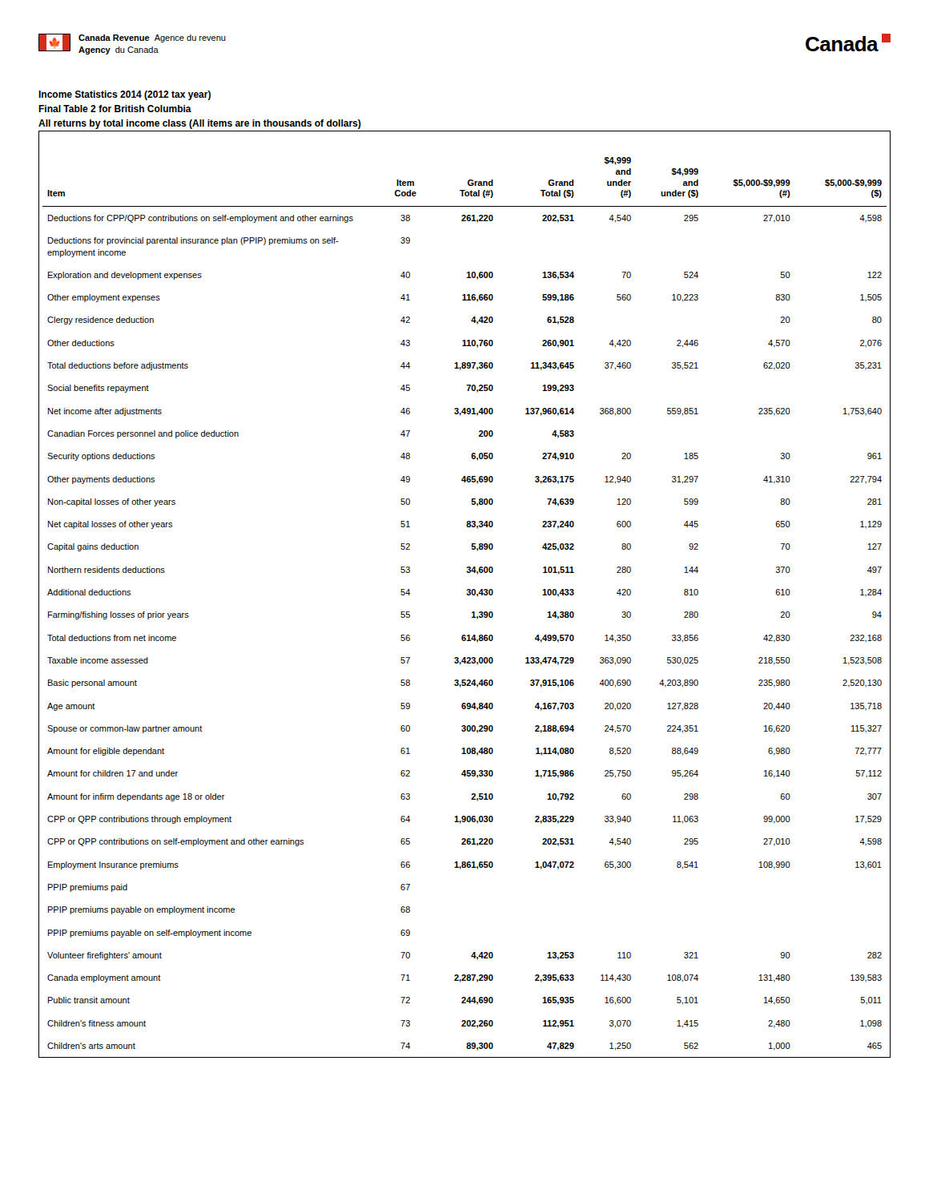🍁
Canada Revenue Agence du revenu
Agency du Canada
Canada
Income Statistics 2014 (2012 tax year) Final Table 2 for British Columbia All returns by total income class (All items are in thousands of dollars)
Income Statistics 2014 (2012 tax year) Final Table 2 for British Columbia — All returns by total income class
| Item | Item Code | Grand Total (#) | Grand Total ($) | $4,999 and under (#) | $4,999 and under ($) | $5,000-$9,999 (#) | $5,000-$9,999 ($) |
| --- | --- | --- | --- | --- | --- | --- | --- |
| Deductions for CPP/QPP contributions on self-employment and other earnings | 38 | 261,220 | 202,531 | 4,540 | 295 | 27,010 | 4,598 |
| Deductions for provincial parental insurance plan (PPIP) premiums on self-employment income | 39 | | | | | | |
| Exploration and development expenses | 40 | 10,600 | 136,534 | 70 | 524 | 50 | 122 |
| Other employment expenses | 41 | 116,660 | 599,186 | 560 | 10,223 | 830 | 1,505 |
| Clergy residence deduction | 42 | 4,420 | 61,528 | | | 20 | 80 |
| Other deductions | 43 | 110,760 | 260,901 | 4,420 | 2,446 | 4,570 | 2,076 |
| Total deductions before adjustments | 44 | 1,897,360 | 11,343,645 | 37,460 | 35,521 | 62,020 | 35,231 |
| Social benefits repayment | 45 | 70,250 | 199,293 | | | | |
| Net income after adjustments | 46 | 3,491,400 | 137,960,614 | 368,800 | 559,851 | 235,620 | 1,753,640 |
| Canadian Forces personnel and police deduction | 47 | 200 | 4,583 | | | | |
| Security options deductions | 48 | 6,050 | 274,910 | 20 | 185 | 30 | 961 |
| Other payments deductions | 49 | 465,690 | 3,263,175 | 12,940 | 31,297 | 41,310 | 227,794 |
| Non-capital losses of other years | 50 | 5,800 | 74,639 | 120 | 599 | 80 | 281 |
| Net capital losses of other years | 51 | 83,340 | 237,240 | 600 | 445 | 650 | 1,129 |
| Capital gains deduction | 52 | 5,890 | 425,032 | 80 | 92 | 70 | 127 |
| Northern residents deductions | 53 | 34,600 | 101,511 | 280 | 144 | 370 | 497 |
| Additional deductions | 54 | 30,430 | 100,433 | 420 | 810 | 610 | 1,284 |
| Farming/fishing losses of prior years | 55 | 1,390 | 14,380 | 30 | 280 | 20 | 94 |
| Total deductions from net income | 56 | 614,860 | 4,499,570 | 14,350 | 33,856 | 42,830 | 232,168 |
| Taxable income assessed | 57 | 3,423,000 | 133,474,729 | 363,090 | 530,025 | 218,550 | 1,523,508 |
| Basic personal amount | 58 | 3,524,460 | 37,915,106 | 400,690 | 4,203,890 | 235,980 | 2,520,130 |
| Age amount | 59 | 694,840 | 4,167,703 | 20,020 | 127,828 | 20,440 | 135,718 |
| Spouse or common-law partner amount | 60 | 300,290 | 2,188,694 | 24,570 | 224,351 | 16,620 | 115,327 |
| Amount for eligible dependant | 61 | 108,480 | 1,114,080 | 8,520 | 88,649 | 6,980 | 72,777 |
| Amount for children 17 and under | 62 | 459,330 | 1,715,986 | 25,750 | 95,264 | 16,140 | 57,112 |
| Amount for infirm dependants age 18 or older | 63 | 2,510 | 10,792 | 60 | 298 | 60 | 307 |
| CPP or QPP contributions through employment | 64 | 1,906,030 | 2,835,229 | 33,940 | 11,063 | 99,000 | 17,529 |
| CPP or QPP contributions on self-employment and other earnings | 65 | 261,220 | 202,531 | 4,540 | 295 | 27,010 | 4,598 |
| Employment Insurance premiums | 66 | 1,861,650 | 1,047,072 | 65,300 | 8,541 | 108,990 | 13,601 |
| PPIP premiums paid | 67 | | | | | | |
| PPIP premiums payable on employment income | 68 | | | | | | |
| PPIP premiums payable on self-employment income | 69 | | | | | | |
| Volunteer firefighters' amount | 70 | 4,420 | 13,253 | 110 | 321 | 90 | 282 |
| Canada employment amount | 71 | 2,287,290 | 2,395,633 | 114,430 | 108,074 | 131,480 | 139,583 |
| Public transit amount | 72 | 244,690 | 165,935 | 16,600 | 5,101 | 14,650 | 5,011 |
| Children's fitness amount | 73 | 202,260 | 112,951 | 3,070 | 1,415 | 2,480 | 1,098 |
| Children's arts amount | 74 | 89,300 | 47,829 | 1,250 | 562 | 1,000 | 465 |